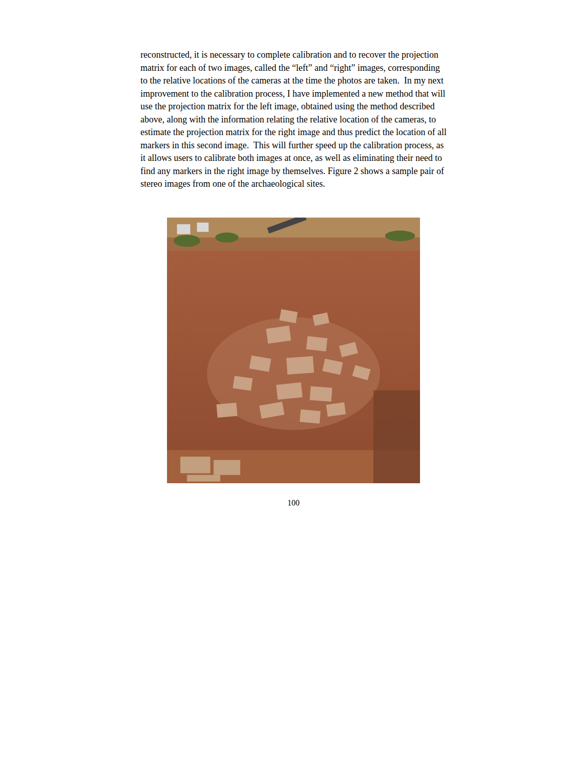reconstructed, it is necessary to complete calibration and to recover the projection matrix for each of two images, called the “left” and “right” images, corresponding to the relative locations of the cameras at the time the photos are taken. In my next improvement to the calibration process, I have implemented a new method that will use the projection matrix for the left image, obtained using the method described above, along with the information relating the relative location of the cameras, to estimate the projection matrix for the right image and thus predict the location of all markers in this second image. This will further speed up the calibration process, as it allows users to calibrate both images at once, as well as eliminating their need to find any markers in the right image by themselves. Figure 2 shows a sample pair of stereo images from one of the archaeological sites.
100